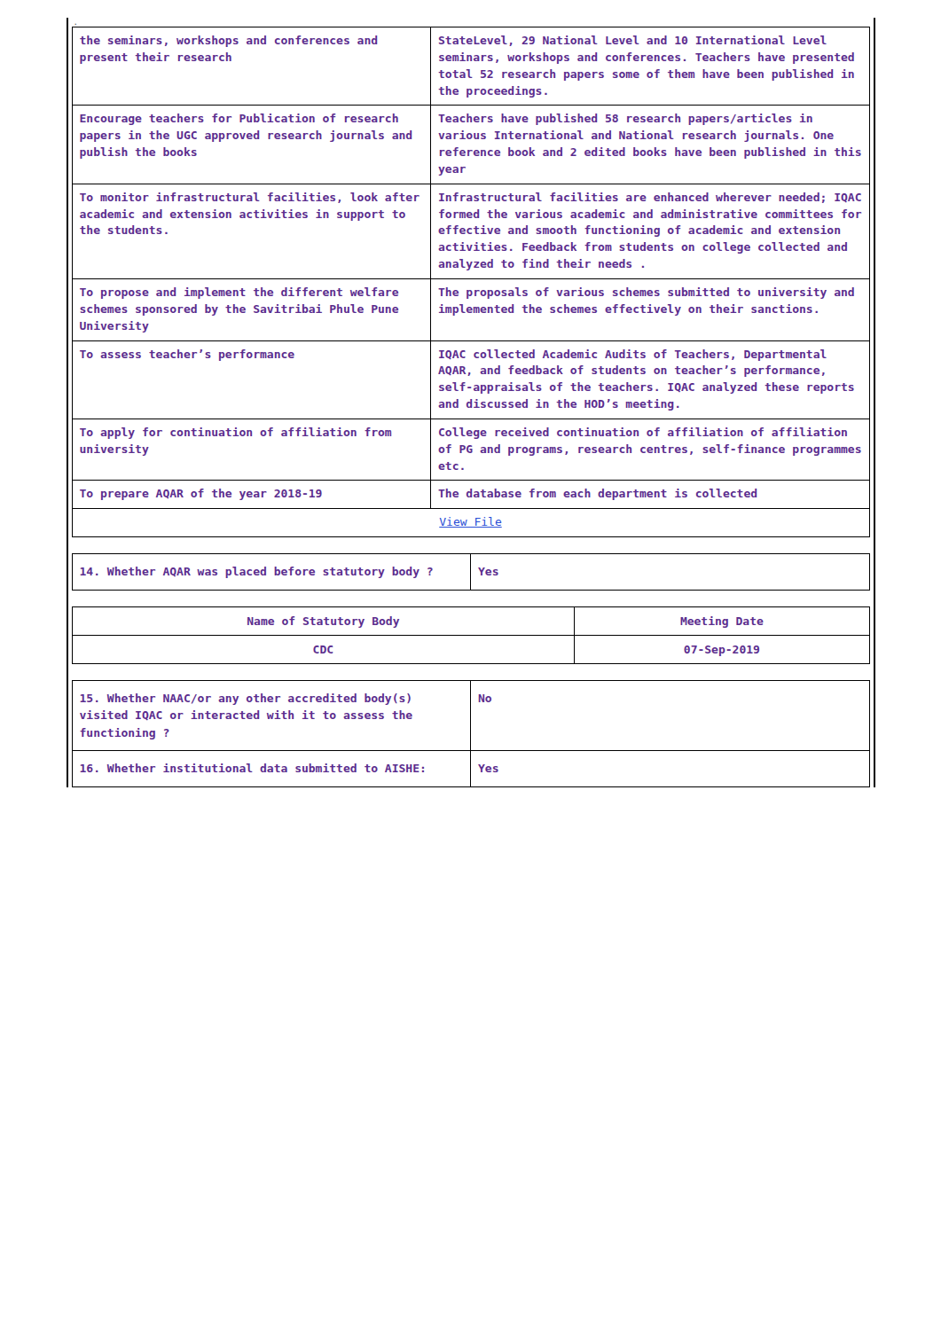.
| the seminars, workshops and conferences and present their research | StateLevel, 29 National Level and 10 International Level seminars, workshops and conferences. Teachers have presented total 52 research papers some of them have been published in the proceedings. |
| Encourage teachers for Publication of research papers in the UGC approved research journals and publish the books | Teachers have published 58 research papers/articles in various International and National research journals. One reference book and 2 edited books have been published in this year |
| To monitor infrastructural facilities, look after academic and extension activities in support to the students. | Infrastructural facilities are enhanced wherever needed; IQAC formed the various academic and administrative committees for effective and smooth functioning of academic and extension activities. Feedback from students on college collected and analyzed to find their needs . |
| To propose and implement the different welfare schemes sponsored by the Savitribai Phule Pune University | The proposals of various schemes submitted to university and implemented the schemes effectively on their sanctions. |
| To assess teacher’s performance | IQAC collected Academic Audits of Teachers, Departmental AQAR, and feedback of students on teacher’s performance, self-appraisals of the teachers. IQAC analyzed these reports and discussed in the HOD’s meeting. |
| To apply for continuation of affiliation from university | College received continuation of affiliation of affiliation of PG and programs, research centres, self-finance programmes etc. |
| To prepare AQAR of the year 2018-19 | The database from each department is collected |
| View File |
| 14. Whether AQAR was placed before statutory body ? | Yes |
| Name of Statutory Body | Meeting Date |
| CDC | 07-Sep-2019 |
| 15. Whether NAAC/or any other accredited body(s) visited IQAC or interacted with it to assess the functioning ? | No |
| 16. Whether institutional data submitted to AISHE: | Yes |